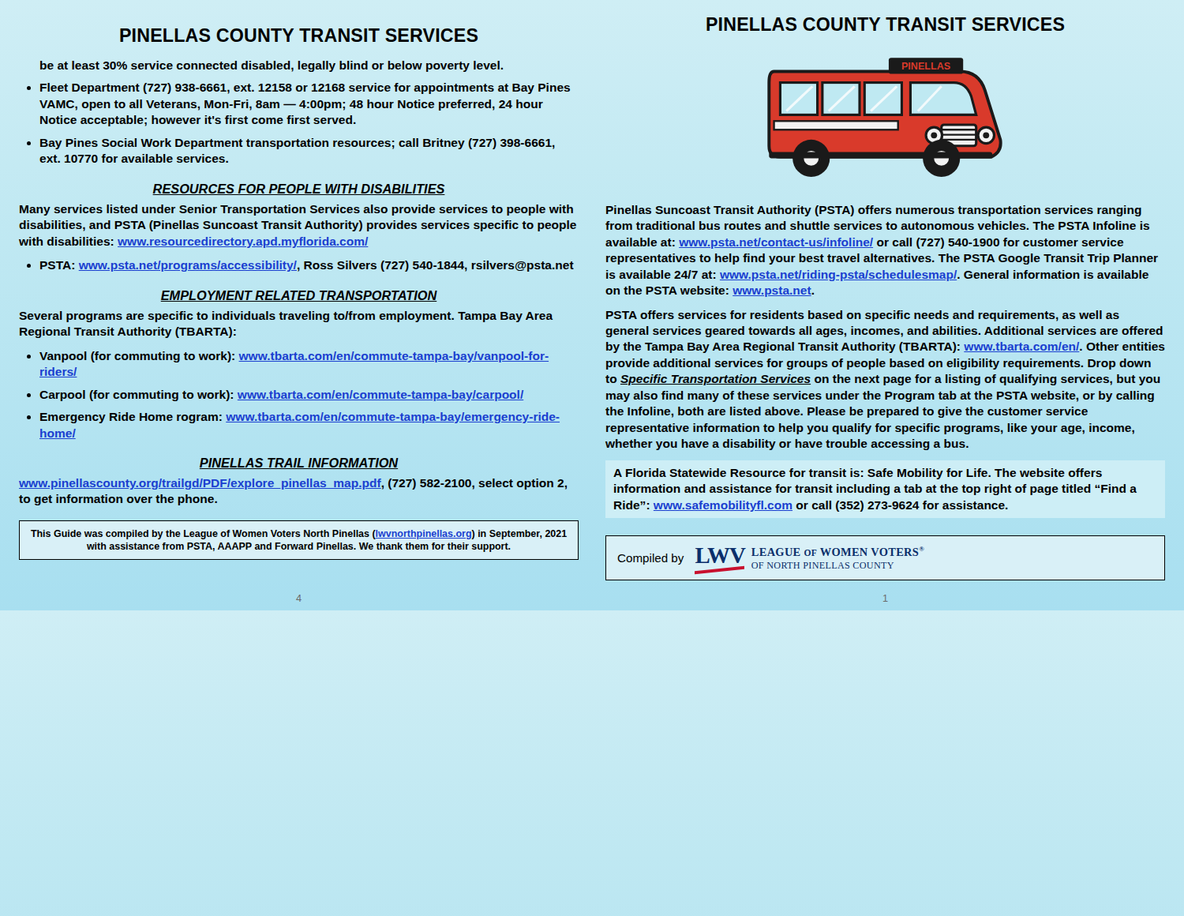PINELLAS COUNTY TRANSIT SERVICES
be at least 30% service connected disabled, legally blind or below poverty level.
Fleet Department (727) 938-6661, ext. 12158 or 12168 service for appointments at Bay Pines VAMC, open to all Veterans, Mon-Fri, 8am — 4:00pm; 48 hour Notice preferred, 24 hour Notice acceptable; however it's first come first served.
Bay Pines Social Work Department transportation resources; call Britney (727) 398-6661, ext. 10770 for available services.
RESOURCES FOR PEOPLE WITH DISABILITIES
Many services listed under Senior Transportation Services also provide services to people with disabilities, and PSTA (Pinellas Suncoast Transit Authority) provides services specific to people with disabilities: www.resourcedirectory.apd.myflorida.com/
PSTA: www.psta.net/programs/accessibility/, Ross Silvers (727) 540-1844, rsilvers@psta.net
EMPLOYMENT RELATED TRANSPORTATION
Several programs are specific to individuals traveling to/from employment. Tampa Bay Area Regional Transit Authority (TBARTA):
Vanpool (for commuting to work): www.tbarta.com/en/commute-tampa-bay/vanpool-for-riders/
Carpool (for commuting to work): www.tbarta.com/en/commute-tampa-bay/carpool/
Emergency Ride Home rogram: www.tbarta.com/en/commute-tampa-bay/emergency-ride-home/
PINELLAS TRAIL INFORMATION
www.pinellascounty.org/trailgd/PDF/explore_pinellas_map.pdf, (727) 582-2100, select option 2, to get information over the phone.
This Guide was compiled by the League of Women Voters North Pinellas (lwvnorthpinellas.org) in September, 2021 with assistance from PSTA, AAAPP and Forward Pinellas. We thank them for their support.
4
PINELLAS COUNTY TRANSIT SERVICES
PINELLAS
Pinellas Suncoast Transit Authority (PSTA) offers numerous transportation services ranging from traditional bus routes and shuttle services to autonomous vehicles. The PSTA Infoline is available at: www.psta.net/contact-us/infoline/ or call (727) 540-1900 for customer service representatives to help find your best travel alternatives. The PSTA Google Transit Trip Planner is available 24/7 at: www.psta.net/riding-psta/schedulesmap/. General information is available on the PSTA website: www.psta.net.
PSTA offers services for residents based on specific needs and requirements, as well as general services geared towards all ages, incomes, and abilities. Additional services are offered by the Tampa Bay Area Regional Transit Authority (TBARTA): www.tbarta.com/en/. Other entities provide additional services for groups of people based on eligibility requirements. Drop down to Specific Transportation Services on the next page for a listing of qualifying services, but you may also find many of these services under the Program tab at the PSTA website, or by calling the Infoline, both are listed above. Please be prepared to give the customer service representative information to help you qualify for specific programs, like your age, income, whether you have a disability or have trouble accessing a bus.
A Florida Statewide Resource for transit is: Safe Mobility for Life. The website offers information and assistance for transit including a tab at the top right of page titled “Find a Ride”: www.safemobilityfl.com or call (352) 273-9624 for assistance.
Compiled by LWV LEAGUE OF WOMEN VOTERS®
OF NORTH PINELLAS COUNTY
1